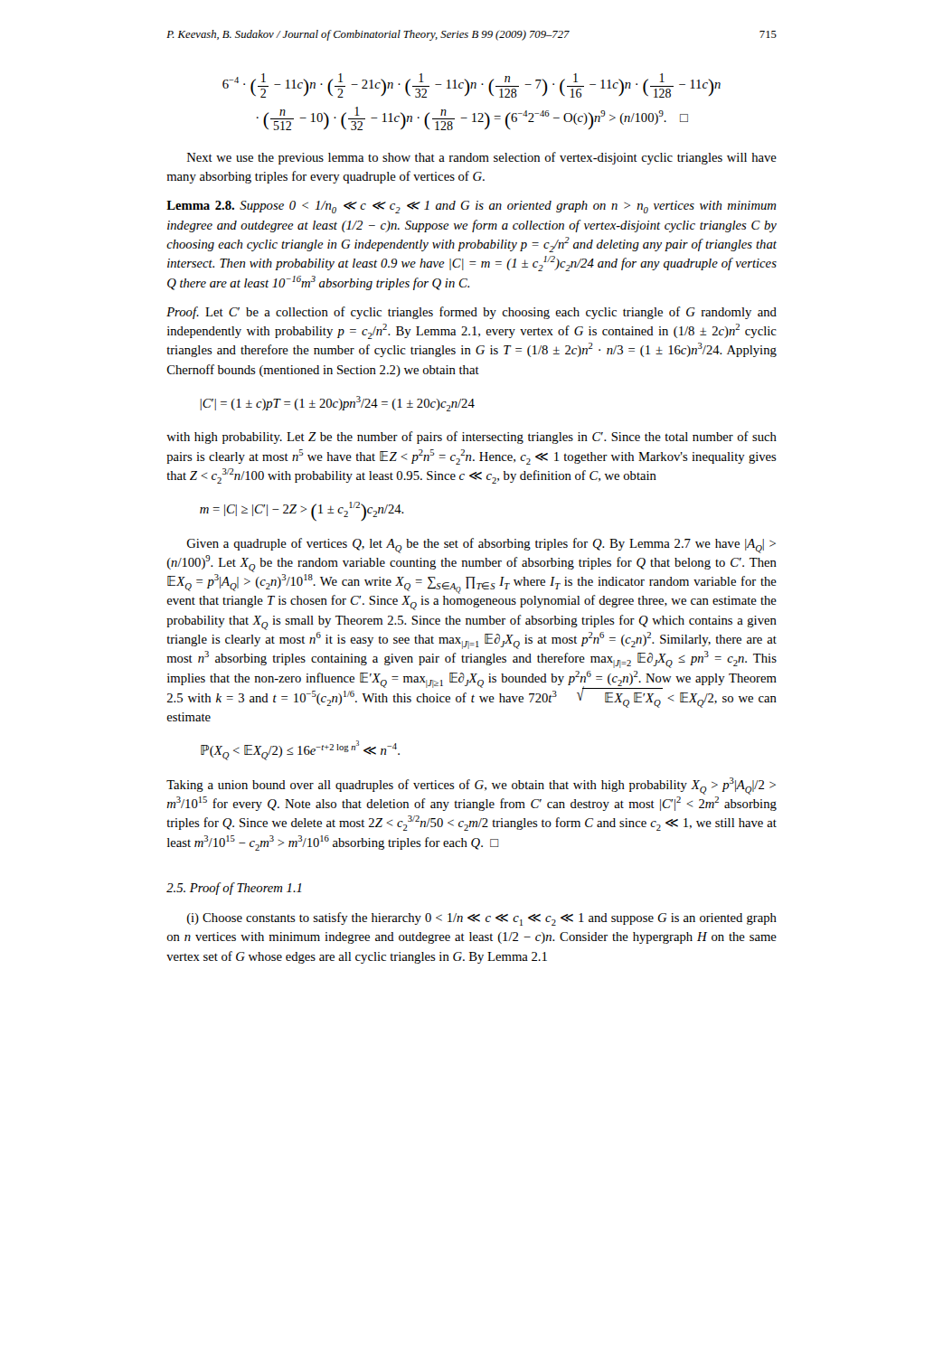P. Keevash, B. Sudakov / Journal of Combinatorial Theory, Series B 99 (2009) 709–727 715
6−4 · (12 − 11c) n · (12 − 21c) n · (132 − 11c) n · (n 128 − 7) · (116 − 11c) n · (1128 − 11c) n · (n 512 − 10) · (132 − 11c) n · (n 128 − 12) = (6−42−46 − O(c)) n9 > (n/100)9. □
Next we use the previous lemma to show that a random selection of vertex-disjoint cyclic triangles will have many absorbing triples for every quadruple of vertices of G.
Lemma 2.8. Suppose 0 < 1/n0 ≪ c ≪ c2 ≪ 1 and G is an oriented graph on n > n0 vertices with minimum indegree and outdegree at least (1/2 − c)n. Suppose we form a collection of vertex-disjoint cyclic triangles C by choosing each cyclic triangle in G independently with probability p = c2/n2 and deleting any pair of triangles that intersect. Then with probability at least 0.9 we have |C| = m = (1 ± c21/2)c2n/24 and for any quadruple of vertices Q there are at least 10−16m3 absorbing triples for Q in C.
Proof. Let C′ be a collection of cyclic triangles formed by choosing each cyclic triangle of G randomly and independently with probability p = c2/n2. By Lemma 2.1, every vertex of G is contained in (1/8 ± 2c)n2 cyclic triangles and therefore the number of cyclic triangles in G is T = (1/8 ± 2c)n2 · n/3 = (1 ± 16c)n3/24. Applying Chernoff bounds (mentioned in Section 2.2) we obtain that
|C′| = (1 ± c)pT = (1 ± 20c)pn3/24 = (1 ± 20c)c2n/24
with high probability. Let Z be the number of pairs of intersecting triangles in C′. Since the total number of such pairs is clearly at most n5 we have that 𝔼Z < p2n5 = c22n. Hence, c2 ≪ 1 together with Markov's inequality gives that Z < c23/2n/100 with probability at least 0.95. Since c ≪ c2, by definition of C, we obtain
m = |C| ≥ |C′| − 2Z > (1 ± c21/2) c2n/24.
Given a quadruple of vertices Q, let AQ be the set of absorbing triples for Q. By Lemma 2.7 we have |AQ| > (n/100)9. Let XQ be the random variable counting the number of absorbing triples for Q that belong to C′. Then 𝔼XQ = p3|AQ| > (c2n)3/1018. We can write XQ = ∑S∈AQ ∏T∈S IT where IT is the indicator random variable for the event that triangle T is chosen for C′. Since XQ is a homogeneous polynomial of degree three, we can estimate the probability that XQ is small by Theorem 2.5. Since the number of absorbing triples for Q which contains a given triangle is clearly at most n6 it is easy to see that max|J|=1 𝔼∂JXQ is at most p2n6 = (c2n)2. Similarly, there are at most n3 absorbing triples containing a given pair of triangles and therefore max|J|=2 𝔼∂JXQ ≤ pn3 = c2n. This implies that the non-zero influence 𝔼′XQ = max|J|≥1 𝔼∂JXQ is bounded by p2n6 = (c2n)2. Now we apply Theorem 2.5 with k = 3 and t = 10−5(c2n)1/6. With this choice of t we have 720t3√𝔼XQ 𝔼′XQ < 𝔼XQ/2, so we can estimate
ℙ(XQ < 𝔼XQ/2) ≤ 16e−t+2 log n3 ≪ n−4.
Taking a union bound over all quadruples of vertices of G, we obtain that with high probability XQ > p3|AQ|/2 > m3/1015 for every Q. Note also that deletion of any triangle from C′ can destroy at most |C′|2 < 2m2 absorbing triples for Q. Since we delete at most 2Z < c23/2n/50 < c2m/2 triangles to form C and since c2 ≪ 1, we still have at least m3/1015 − c2m3 > m3/1016 absorbing triples for each Q. □
2.5. Proof of Theorem 1.1
(i) Choose constants to satisfy the hierarchy 0 < 1/n ≪ c ≪ c1 ≪ c2 ≪ 1 and suppose G is an oriented graph on n vertices with minimum indegree and outdegree at least (1/2 − c)n. Consider the hypergraph H on the same vertex set of G whose edges are all cyclic triangles in G. By Lemma 2.1